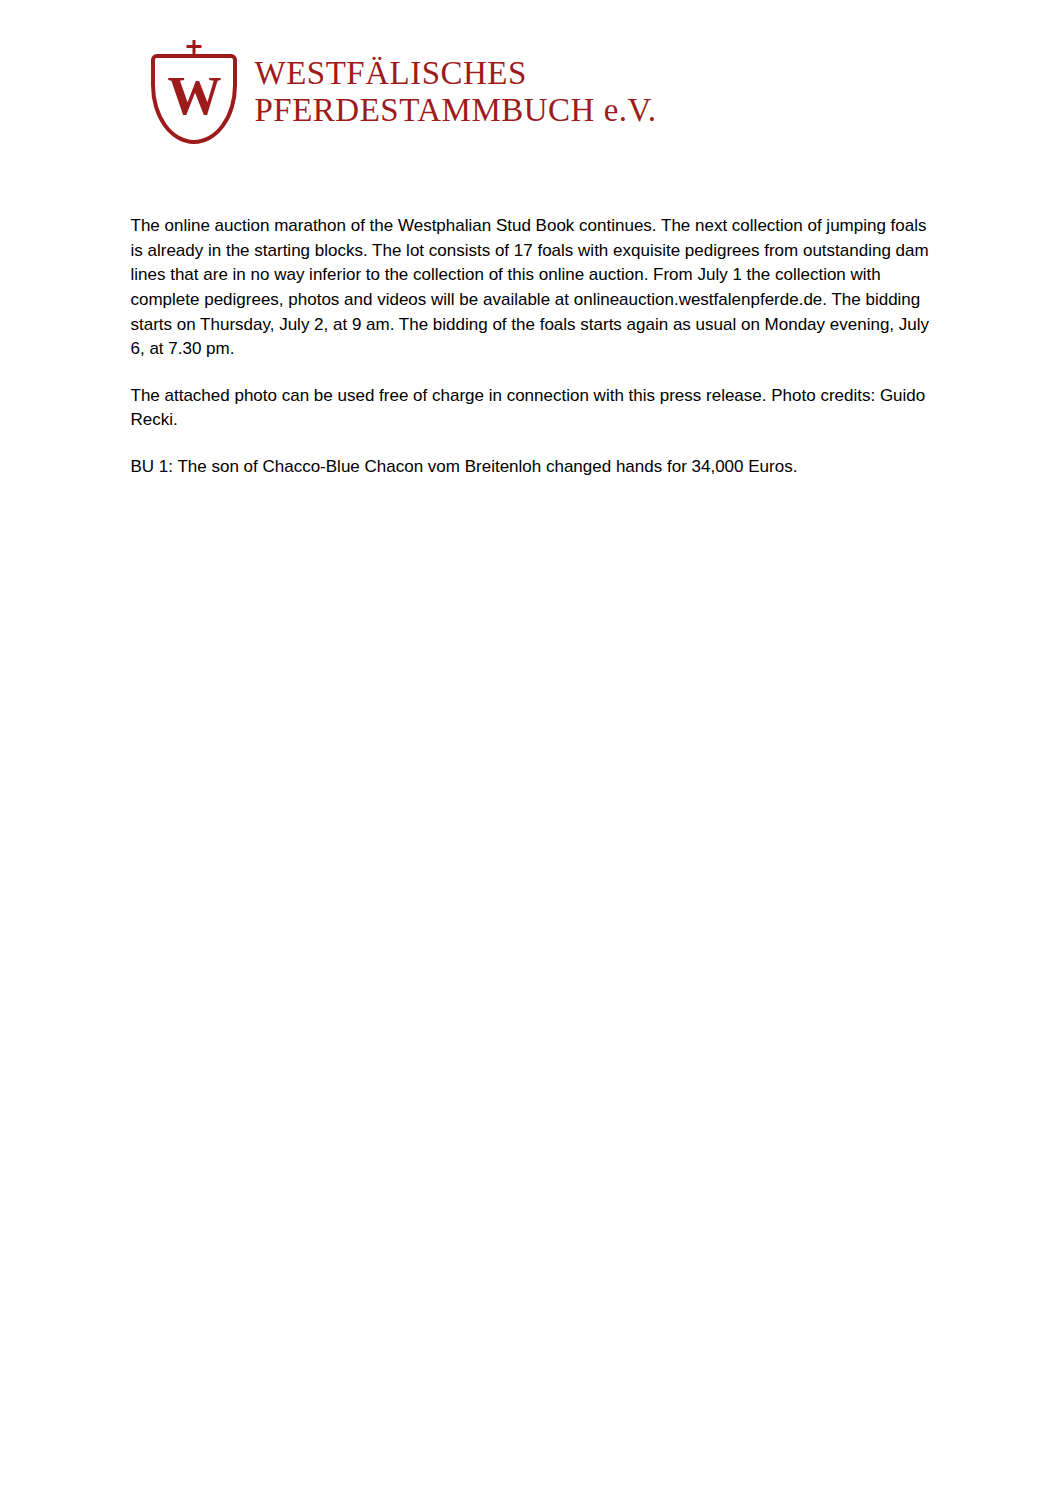W
WESTFÄLISCHES PFERDESTAMMBUCH e.V.
The online auction marathon of the Westphalian Stud Book continues. The next collection of jumping foals is already in the starting blocks. The lot consists of 17 foals with exquisite pedigrees from outstanding dam lines that are in no way inferior to the collection of this online auction. From July 1 the collection with complete pedigrees, photos and videos will be available at onlineauction.westfalenpferde.de. The bidding starts on Thursday, July 2, at 9 am. The bidding of the foals starts again as usual on Monday evening, July 6, at 7.30 pm.
The attached photo can be used free of charge in connection with this press release. Photo credits: Guido Recki.
BU 1: The son of Chacco-Blue Chacon vom Breitenloh changed hands for 34,000 Euros.